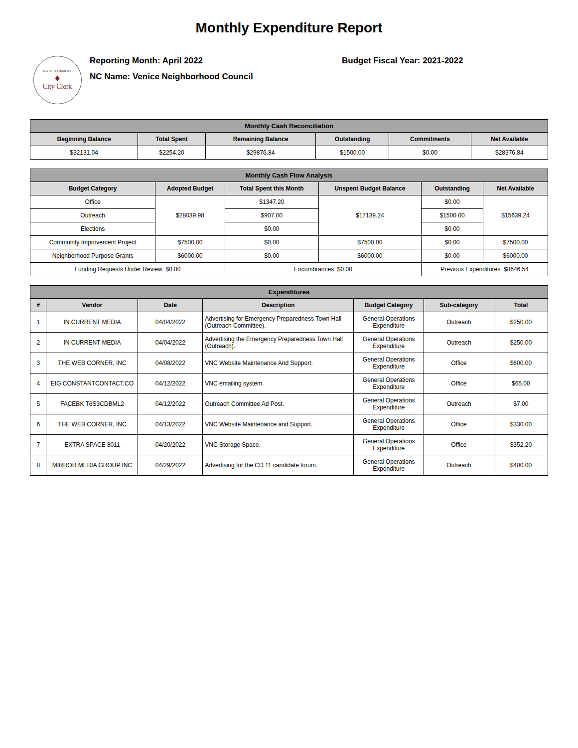Monthly Expenditure Report
city of los angeles
♦
City Clerk
Reporting Month: April 2022
Budget Fiscal Year: 2021-2022
NC Name: Venice Neighborhood Council
Monthly Cash Reconciliation
| Beginning Balance | Total Spent | Remaining Balance | Outstanding | Commitments | Net Available |
| --- | --- | --- | --- | --- | --- |
| $32131.04 | $2254.20 | $29876.84 | $1500.00 | $0.00 | $28376.84 |
Monthly Cash Flow Analysis
| Budget Category | Adopted Budget | Total Spent this Month | Unspent Budget Balance | Outstanding | Net Available |
| --- | --- | --- | --- | --- | --- |
| Office | $28039.98 | $1347.20 | $17139.24 | $0.00 | $15639.24 |
| Outreach | $907.00 | $1500.00 |
| Elections | $0.00 | $0.00 |
| Community Improvement Project | $7500.00 | $0.00 | $7500.00 | $0.00 | $7500.00 |
| Neighborhood Purpose Grants | $6000.00 | $0.00 | $6000.00 | $0.00 | $6000.00 |
| Funding Requests Under Review: $0.00 | Encumbrances: $0.00 | Previous Expenditures: $8646.54 |
Expenditures
| # | Vendor | Date | Description | Budget Category | Sub-category | Total |
| --- | --- | --- | --- | --- | --- | --- |
| 1 | IN CURRENT MEDIA | 04/04/2022 | Advertising for Emergency Preparedness Town Hall (Outreach Committee). | General Operations Expenditure | Outreach | $250.00 |
| 2 | IN CURRENT MEDIA | 04/04/2022 | Advertising the Emergency Preparedness Town Hall (Outreach). | General Operations Expenditure | Outreach | $250.00 |
| 3 | THE WEB CORNER, INC | 04/08/2022 | VNC Website Maintenance And Support. | General Operations Expenditure | Office | $600.00 |
| 4 | EIG CONSTANTCONTACT.CO | 04/12/2022 | VNC emailing system. | General Operations Expenditure | Office | $65.00 |
| 5 | FACEBK T6S3CDBML2 | 04/12/2022 | Outreach Committee Ad Post. | General Operations Expenditure | Outreach | $7.00 |
| 6 | THE WEB CORNER, INC | 04/13/2022 | VNC Website Maintenance and Support. | General Operations Expenditure | Office | $330.00 |
| 7 | EXTRA SPACE 8011 | 04/20/2022 | VNC Storage Space. | General Operations Expenditure | Office | $352.20 |
| 8 | MIRROR MEDIA GROUP INC | 04/29/2022 | Advertising for the CD 11 candidate forum. | General Operations Expenditure | Outreach | $400.00 |